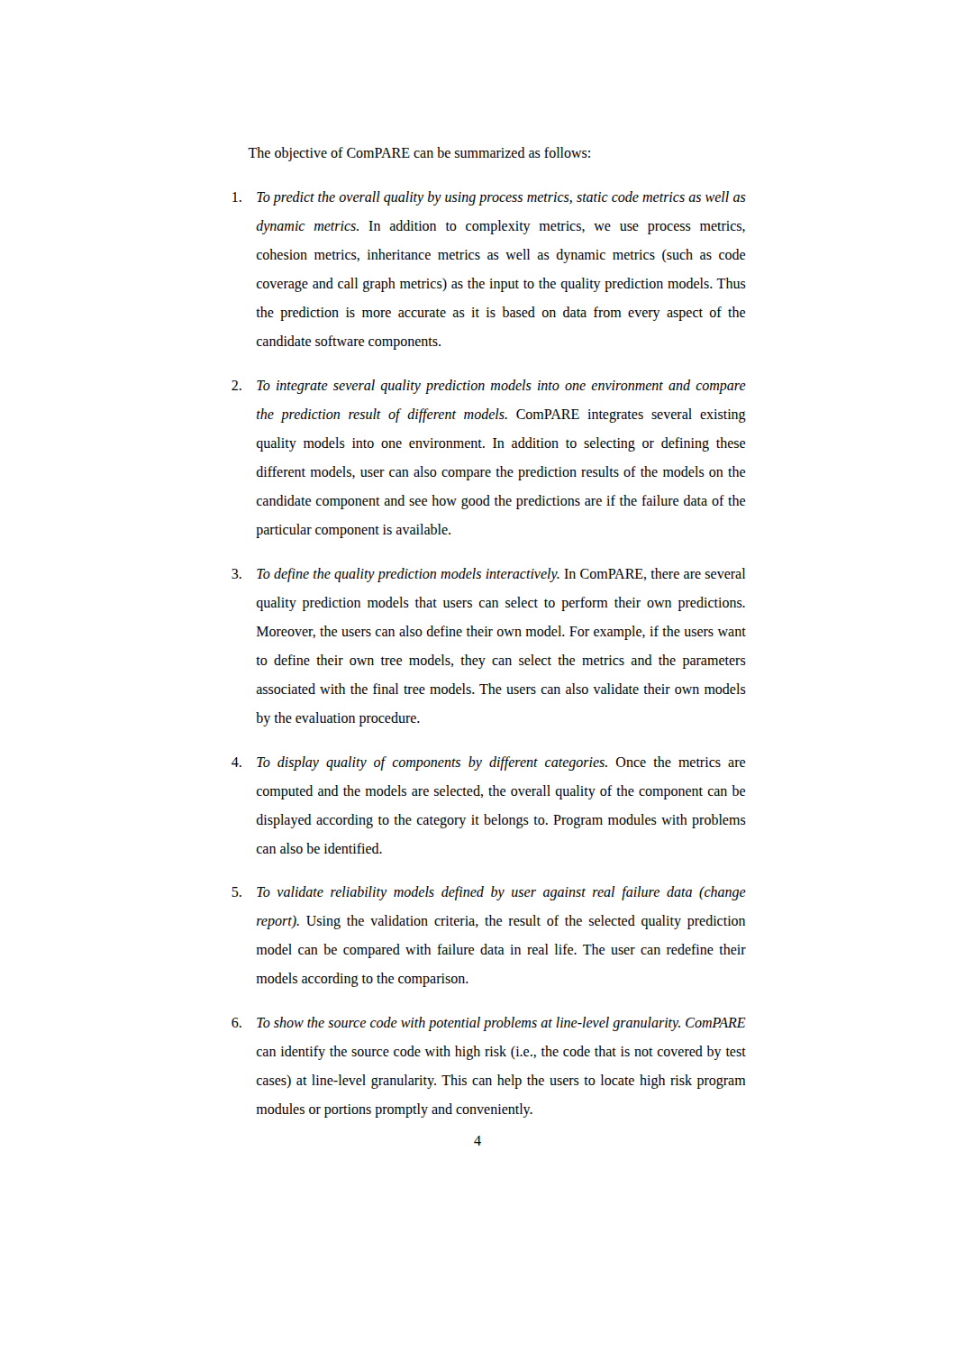The objective of ComPARE can be summarized as follows:
To predict the overall quality by using process metrics, static code metrics as well as dynamic metrics. In addition to complexity metrics, we use process metrics, cohesion metrics, inheritance metrics as well as dynamic metrics (such as code coverage and call graph metrics) as the input to the quality prediction models. Thus the prediction is more accurate as it is based on data from every aspect of the candidate software components.
To integrate several quality prediction models into one environment and compare the prediction result of different models. ComPARE integrates several existing quality models into one environment. In addition to selecting or defining these different models, user can also compare the prediction results of the models on the candidate component and see how good the predictions are if the failure data of the particular component is available.
To define the quality prediction models interactively. In ComPARE, there are several quality prediction models that users can select to perform their own predictions. Moreover, the users can also define their own model. For example, if the users want to define their own tree models, they can select the metrics and the parameters associated with the final tree models. The users can also validate their own models by the evaluation procedure.
To display quality of components by different categories. Once the metrics are computed and the models are selected, the overall quality of the component can be displayed according to the category it belongs to. Program modules with problems can also be identified.
To validate reliability models defined by user against real failure data (change report). Using the validation criteria, the result of the selected quality prediction model can be compared with failure data in real life. The user can redefine their models according to the comparison.
To show the source code with potential problems at line-level granularity. ComPARE can identify the source code with high risk (i.e., the code that is not covered by test cases) at line-level granularity. This can help the users to locate high risk program modules or portions promptly and conveniently.
4